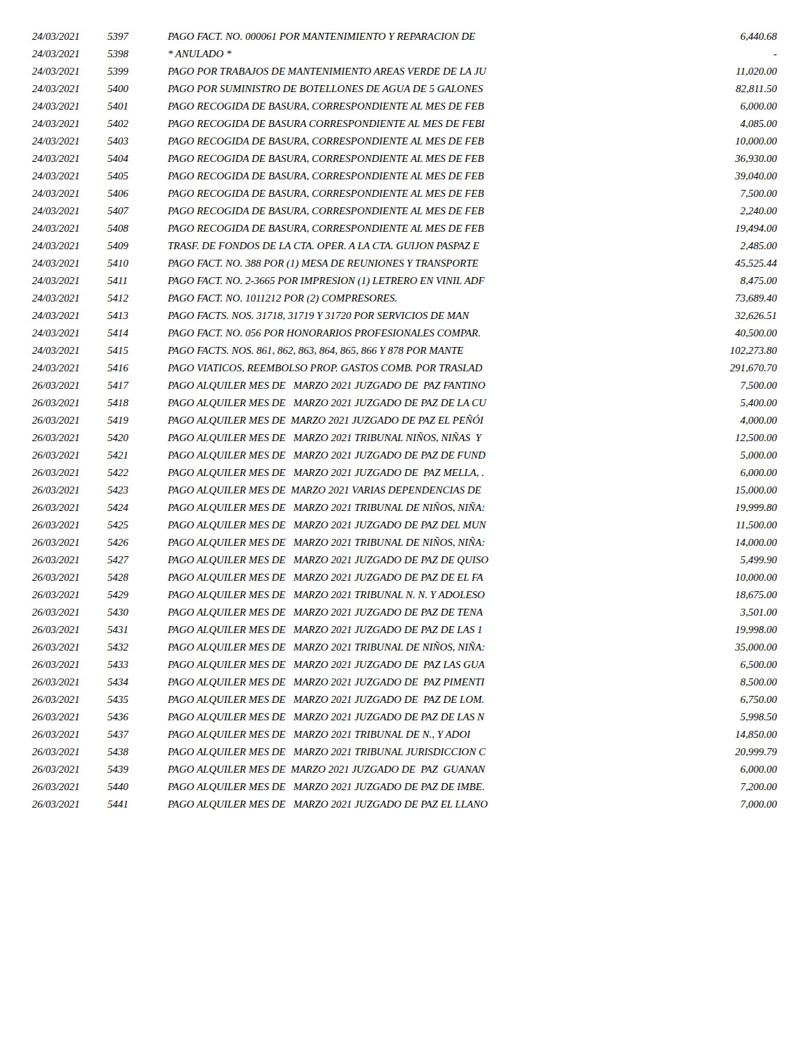| 24/03/2021 | 5397 | PAGO FACT. NO. 000061 POR MANTENIMIENTO Y REPARACION DE | 6,440.68 |
| 24/03/2021 | 5398 | * ANULADO * | - |
| 24/03/2021 | 5399 | PAGO POR TRABAJOS DE MANTENIMIENTO AREAS VERDE DE LA JU | 11,020.00 |
| 24/03/2021 | 5400 | PAGO POR SUMINISTRO DE BOTELLONES DE AGUA DE 5 GALONES | 82,811.50 |
| 24/03/2021 | 5401 | PAGO RECOGIDA DE BASURA, CORRESPONDIENTE AL MES DE FEB | 6,000.00 |
| 24/03/2021 | 5402 | PAGO RECOGIDA DE BASURA CORRESPONDIENTE AL MES DE FEBI | 4,085.00 |
| 24/03/2021 | 5403 | PAGO RECOGIDA DE BASURA, CORRESPONDIENTE AL MES DE FEB | 10,000.00 |
| 24/03/2021 | 5404 | PAGO RECOGIDA DE BASURA, CORRESPONDIENTE AL MES DE FEB | 36,930.00 |
| 24/03/2021 | 5405 | PAGO RECOGIDA DE BASURA, CORRESPONDIENTE AL MES DE FEB | 39,040.00 |
| 24/03/2021 | 5406 | PAGO RECOGIDA DE BASURA, CORRESPONDIENTE AL MES DE FEB | 7,500.00 |
| 24/03/2021 | 5407 | PAGO RECOGIDA DE BASURA, CORRESPONDIENTE AL MES DE FEB | 2,240.00 |
| 24/03/2021 | 5408 | PAGO RECOGIDA DE BASURA, CORRESPONDIENTE AL MES DE FEB | 19,494.00 |
| 24/03/2021 | 5409 | TRASF. DE FONDOS DE LA CTA. OPER. A LA CTA. GUIJON PASPAZ E | 2,485.00 |
| 24/03/2021 | 5410 | PAGO FACT. NO. 388 POR (1) MESA DE REUNIONES Y TRANSPORTE | 45,525.44 |
| 24/03/2021 | 5411 | PAGO FACT. NO. 2-3665 POR IMPRESION (1) LETRERO EN VINIL ADF | 8,475.00 |
| 24/03/2021 | 5412 | PAGO FACT. NO. 1011212 POR (2) COMPRESORES. | 73,689.40 |
| 24/03/2021 | 5413 | PAGO FACTS. NOS. 31718, 31719 Y 31720 POR SERVICIOS DE MAN | 32,626.51 |
| 24/03/2021 | 5414 | PAGO FACT. NO. 056 POR HONORARIOS PROFESIONALES COMPAR. | 40,500.00 |
| 24/03/2021 | 5415 | PAGO FACTS. NOS. 861, 862, 863, 864, 865, 866 Y 878 POR MANTE | 102,273.80 |
| 24/03/2021 | 5416 | PAGO VIATICOS, REEMBOLSO PROP. GASTOS COMB. POR TRASLAD | 291,670.70 |
| 26/03/2021 | 5417 | PAGO ALQUILER MES DE MARZO 2021 JUZGADO DE PAZ FANTINO | 7,500.00 |
| 26/03/2021 | 5418 | PAGO ALQUILER MES DE MARZO 2021 JUZGADO DE PAZ DE LA CU | 5,400.00 |
| 26/03/2021 | 5419 | PAGO ALQUILER MES DE MARZO 2021 JUZGADO DE PAZ EL PEÑÓI | 4,000.00 |
| 26/03/2021 | 5420 | PAGO ALQUILER MES DE MARZO 2021 TRIBUNAL NIÑOS, NIÑAS Y | 12,500.00 |
| 26/03/2021 | 5421 | PAGO ALQUILER MES DE MARZO 2021 JUZGADO DE PAZ DE FUND | 5,000.00 |
| 26/03/2021 | 5422 | PAGO ALQUILER MES DE MARZO 2021 JUZGADO DE PAZ MELLA, . | 6,000.00 |
| 26/03/2021 | 5423 | PAGO ALQUILER MES DE MARZO 2021 VARIAS DEPENDENCIAS DE | 15,000.00 |
| 26/03/2021 | 5424 | PAGO ALQUILER MES DE MARZO 2021 TRIBUNAL DE NIÑOS, NIÑA: | 19,999.80 |
| 26/03/2021 | 5425 | PAGO ALQUILER MES DE MARZO 2021 JUZGADO DE PAZ DEL MUN | 11,500.00 |
| 26/03/2021 | 5426 | PAGO ALQUILER MES DE MARZO 2021 TRIBUNAL DE NIÑOS, NIÑA: | 14,000.00 |
| 26/03/2021 | 5427 | PAGO ALQUILER MES DE MARZO 2021 JUZGADO DE PAZ DE QUISO | 5,499.90 |
| 26/03/2021 | 5428 | PAGO ALQUILER MES DE MARZO 2021 JUZGADO DE PAZ DE EL FA | 10,000.00 |
| 26/03/2021 | 5429 | PAGO ALQUILER MES DE MARZO 2021 TRIBUNAL N. N. Y ADOLESO | 18,675.00 |
| 26/03/2021 | 5430 | PAGO ALQUILER MES DE MARZO 2021 JUZGADO DE PAZ DE TENA | 3,501.00 |
| 26/03/2021 | 5431 | PAGO ALQUILER MES DE MARZO 2021 JUZGADO DE PAZ DE LAS 1 | 19,998.00 |
| 26/03/2021 | 5432 | PAGO ALQUILER MES DE MARZO 2021 TRIBUNAL DE NIÑOS, NIÑA: | 35,000.00 |
| 26/03/2021 | 5433 | PAGO ALQUILER MES DE MARZO 2021 JUZGADO DE PAZ LAS GUA | 6,500.00 |
| 26/03/2021 | 5434 | PAGO ALQUILER MES DE MARZO 2021 JUZGADO DE PAZ PIMENTI | 8,500.00 |
| 26/03/2021 | 5435 | PAGO ALQUILER MES DE MARZO 2021 JUZGADO DE PAZ DE LOM. | 6,750.00 |
| 26/03/2021 | 5436 | PAGO ALQUILER MES DE MARZO 2021 JUZGADO DE PAZ DE LAS N | 5,998.50 |
| 26/03/2021 | 5437 | PAGO ALQUILER MES DE MARZO 2021 TRIBUNAL DE N., Y ADOI | 14,850.00 |
| 26/03/2021 | 5438 | PAGO ALQUILER MES DE MARZO 2021 TRIBUNAL JURISDICCION C | 20,999.79 |
| 26/03/2021 | 5439 | PAGO ALQUILER MES DE MARZO 2021 JUZGADO DE PAZ GUANAN | 6,000.00 |
| 26/03/2021 | 5440 | PAGO ALQUILER MES DE MARZO 2021 JUZGADO DE PAZ DE IMBE. | 7,200.00 |
| 26/03/2021 | 5441 | PAGO ALQUILER MES DE MARZO 2021 JUZGADO DE PAZ EL LLANO | 7,000.00 |